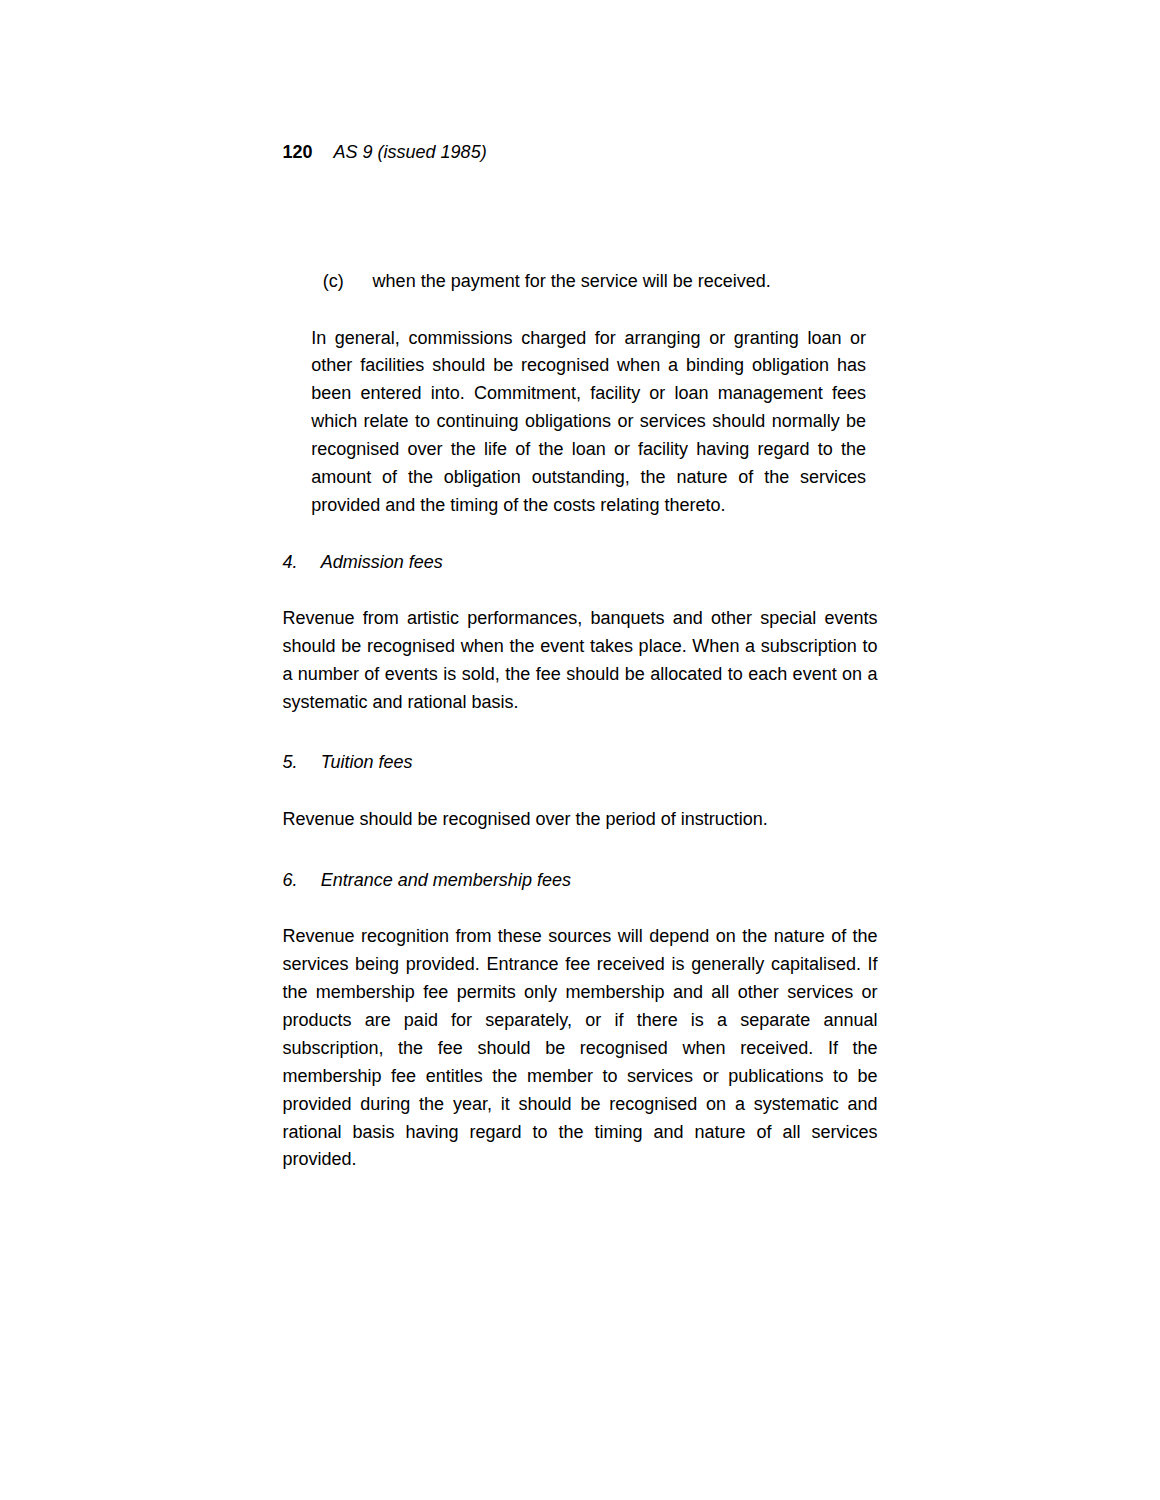120 AS 9 (issued 1985)
(c) when the payment for the service will be received.
In general, commissions charged for arranging or granting loan or other facilities should be recognised when a binding obligation has been entered into. Commitment, facility or loan management fees which relate to continuing obligations or services should normally be recognised over the life of the loan or facility having regard to the amount of the obligation outstanding, the nature of the services provided and the timing of the costs relating thereto.
4. Admission fees
Revenue from artistic performances, banquets and other special events should be recognised when the event takes place. When a subscription to a number of events is sold, the fee should be allocated to each event on a systematic and rational basis.
5. Tuition fees
Revenue should be recognised over the period of instruction.
6. Entrance and membership fees
Revenue recognition from these sources will depend on the nature of the services being provided. Entrance fee received is generally capitalised. If the membership fee permits only membership and all other services or products are paid for separately, or if there is a separate annual subscription, the fee should be recognised when received. If the membership fee entitles the member to services or publications to be provided during the year, it should be recognised on a systematic and rational basis having regard to the timing and nature of all services provided.